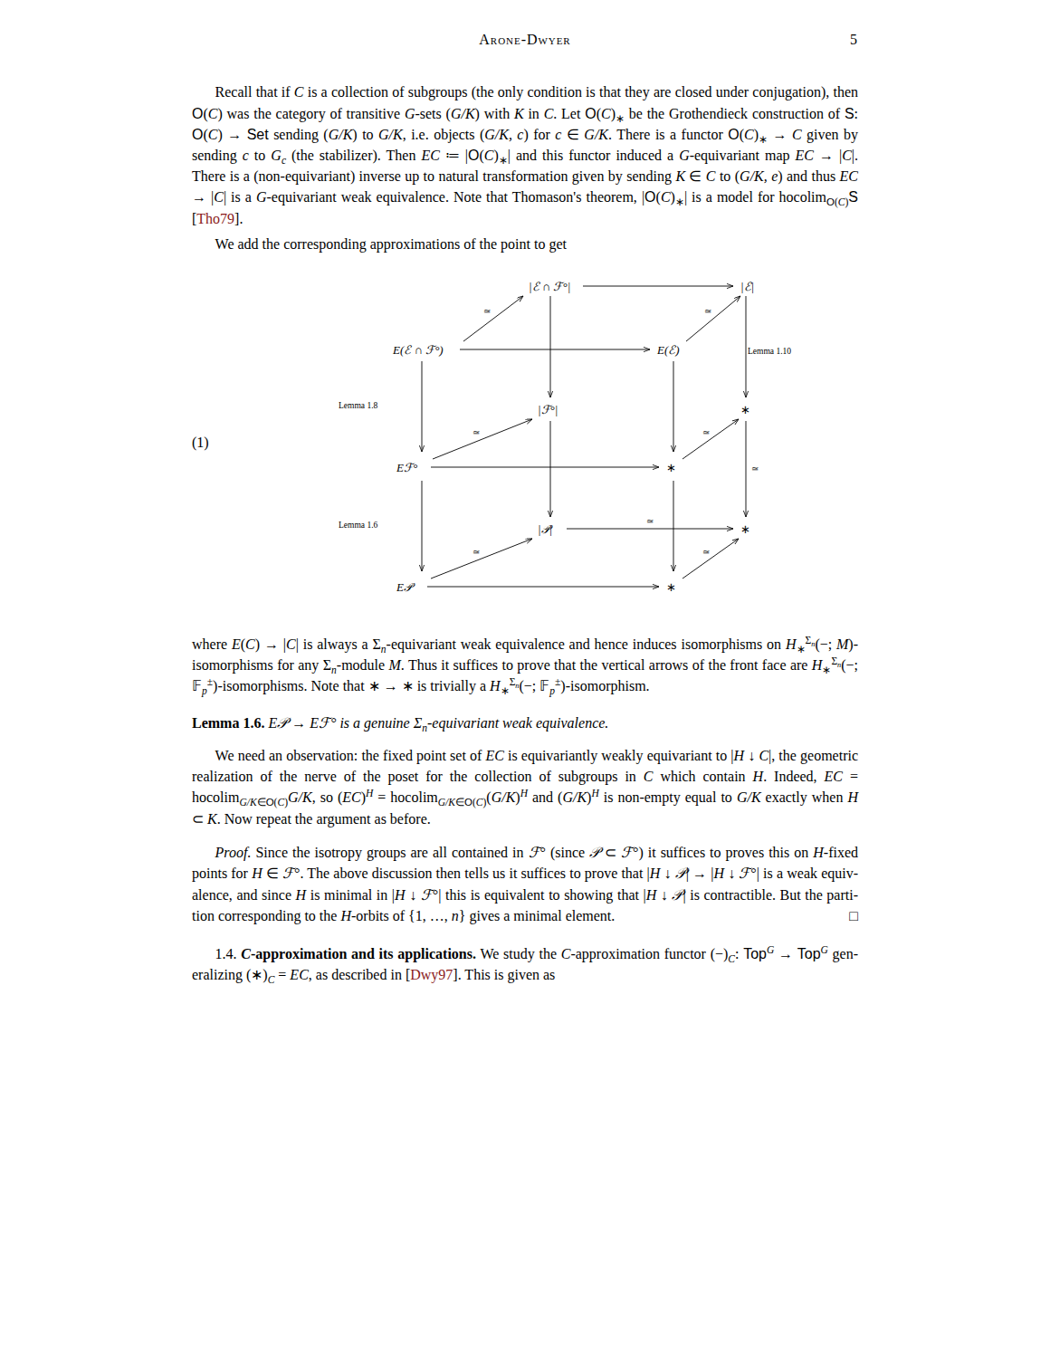Arone-Dwyer 5
Recall that if C is a collection of subgroups (the only condition is that they are closed under conjugation), then O(C) was the category of transitive G-sets (G/K) with K in C. Let O(C)∗ be the Grothendieck construction of S: O(C) → Set sending (G/K) to G/K, i.e. objects (G/K, c) for c ∈ G/K. There is a functor O(C)∗ → C given by sending c to Gc (the stabilizer). Then EC ≔ |O(C)∗| and this functor induced a G-equivariant map EC → |C|. There is a (non-equivariant) inverse up to natural transformation given by sending K ∈ C to (G/K, e) and thus EC → |C| is a G-equivariant weak equivalence. Note that Thomason's theorem, |O(C)∗| is a model for hocolimO(C)S [Tho79].
We add the corresponding approximations of the point to get
(1)
|ℰ ∩ ℱ°| |ℰ| E(ℰ ∩ ℱ°) E(ℰ) ≃ ≃ Lemma 1.10 |ℱ°| ∗ Lemma 1.8 Eℱ° ∗ ≃ ≃ ≃ |𝒫| ∗ ≃ Lemma 1.6 E𝒫 ∗ ≃ ≃
where E(C) → |C| is always a Σn-equivariant weak equivalence and hence induces isomorphisms on H∗Σn(−; M)-isomorphisms for any Σn-module M. Thus it suffices to prove that the vertical arrows of the front face are H∗Σn(−; 𝔽p±)-isomorphisms. Note that ∗ → ∗ is trivially a H∗Σn(−; 𝔽p±)-isomorphism.
Lemma 1.6. E𝒫 → Eℱ° is a genuine Σn-equivariant weak equivalence.
We need an observation: the fixed point set of EC is equivariantly weakly equivariant to |H ↓ C|, the geometric realization of the nerve of the poset for the collection of subgroups in C which contain H. Indeed, EC = hocolimG/K∈O(C)G/K, so (EC)H = hocolimG/K∈O(C)(G/K)H and (G/K)H is non-empty equal to G/K exactly when H ⊂ K. Now repeat the argument as before.
Proof. Since the isotropy groups are all contained in ℱ° (since 𝒫 ⊂ ℱ°) it suffices to proves this on H-fixed points for H ∈ ℱ°. The above discussion then tells us it suffices to prove that |H ↓ 𝒫| → |H ↓ ℱ°| is a weak equivalence, and since H is minimal in |H ↓ ℱ°| this is equivalent to showing that |H ↓ 𝒫| is contractible. But the partition corresponding to the H-orbits of {1, …, n} gives a minimal element. □
1.4. C-approximation and its applications. We study the C-approximation functor (−)C: TopG → TopG generalizing (∗)C = EC, as described in [Dwy97]. This is given as